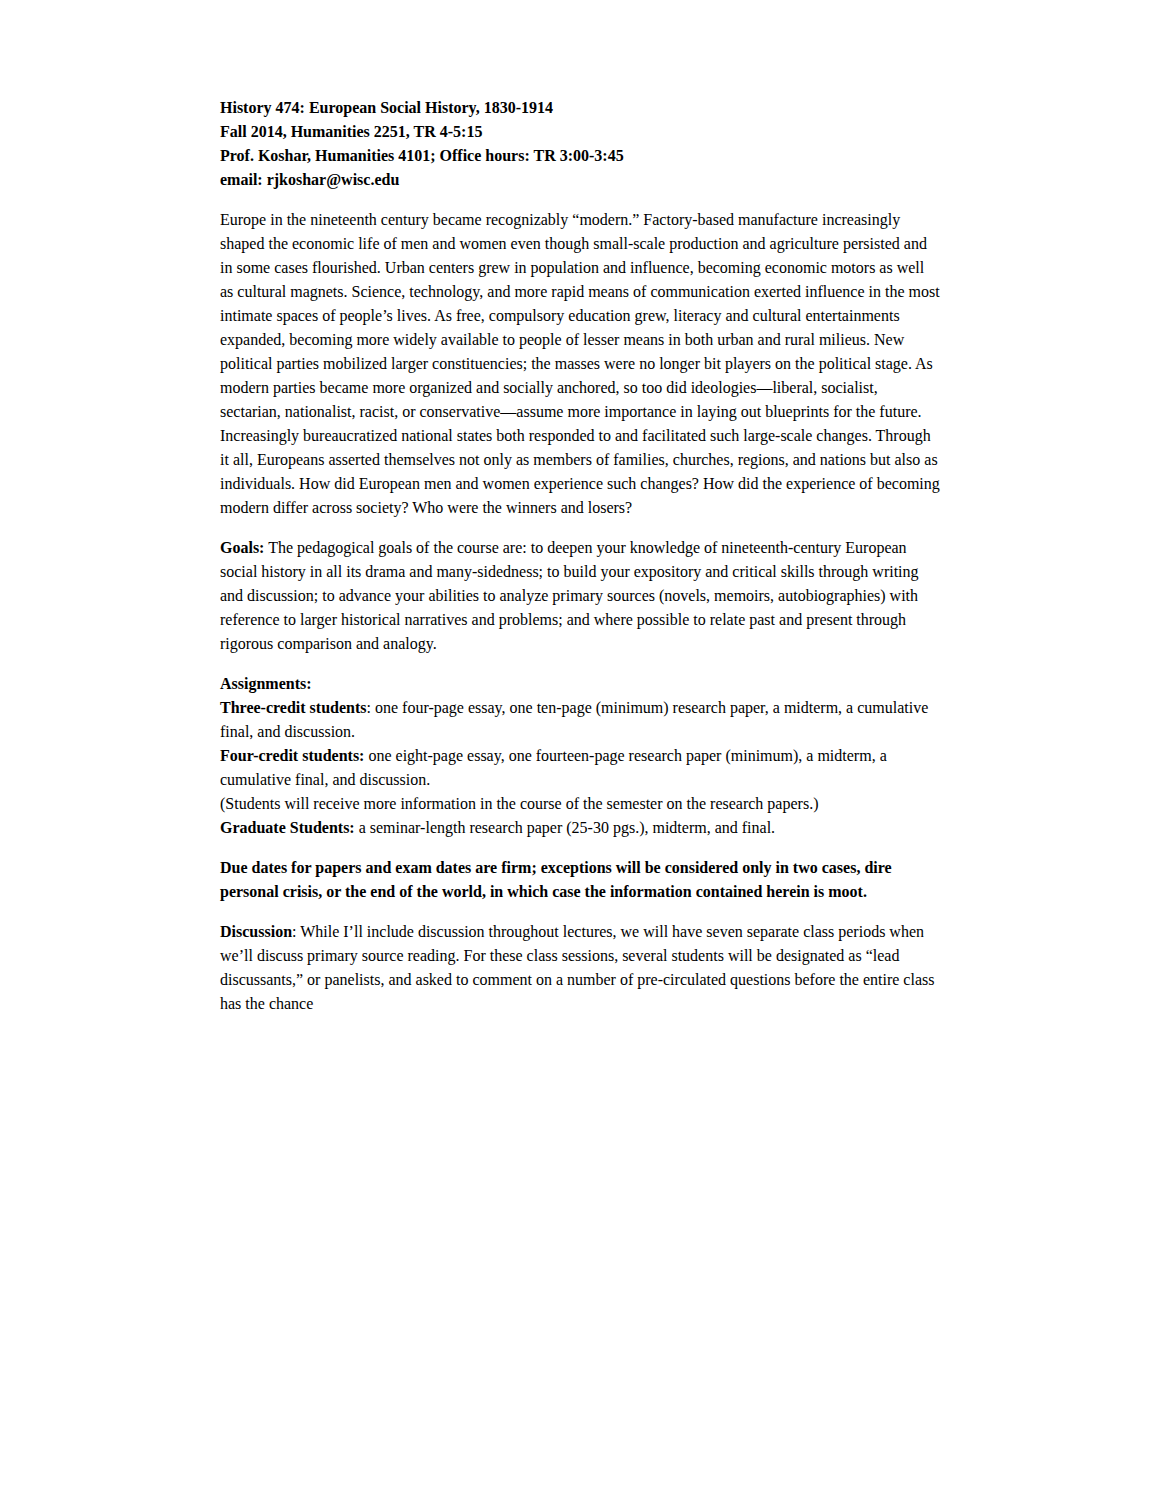History 474: European Social History, 1830-1914
Fall 2014, Humanities 2251, TR 4-5:15
Prof. Koshar, Humanities 4101; Office hours: TR 3:00-3:45
email: rjkoshar@wisc.edu
Europe in the nineteenth century became recognizably “modern.” Factory-based manufacture increasingly shaped the economic life of men and women even though small-scale production and agriculture persisted and in some cases flourished. Urban centers grew in population and influence, becoming economic motors as well as cultural magnets. Science, technology, and more rapid means of communication exerted influence in the most intimate spaces of people’s lives. As free, compulsory education grew, literacy and cultural entertainments expanded, becoming more widely available to people of lesser means in both urban and rural milieus. New political parties mobilized larger constituencies; the masses were no longer bit players on the political stage. As modern parties became more organized and socially anchored, so too did ideologies—liberal, socialist, sectarian, nationalist, racist, or conservative—assume more importance in laying out blueprints for the future. Increasingly bureaucratized national states both responded to and facilitated such large-scale changes. Through it all, Europeans asserted themselves not only as members of families, churches, regions, and nations but also as individuals. How did European men and women experience such changes? How did the experience of becoming modern differ across society? Who were the winners and losers?
Goals: The pedagogical goals of the course are: to deepen your knowledge of nineteenth-century European social history in all its drama and many-sidedness; to build your expository and critical skills through writing and discussion; to advance your abilities to analyze primary sources (novels, memoirs, autobiographies) with reference to larger historical narratives and problems; and where possible to relate past and present through rigorous comparison and analogy.
Assignments:
Three-credit students: one four-page essay, one ten-page (minimum) research paper, a midterm, a cumulative final, and discussion.
Four-credit students: one eight-page essay, one fourteen-page research paper (minimum), a midterm, a cumulative final, and discussion.
(Students will receive more information in the course of the semester on the research papers.)
Graduate Students: a seminar-length research paper (25-30 pgs.), midterm, and final.
Due dates for papers and exam dates are firm; exceptions will be considered only in two cases, dire personal crisis, or the end of the world, in which case the information contained herein is moot.
Discussion: While I’ll include discussion throughout lectures, we will have seven separate class periods when we’ll discuss primary source reading. For these class sessions, several students will be designated as “lead discussants,” or panelists, and asked to comment on a number of pre-circulated questions before the entire class has the chance